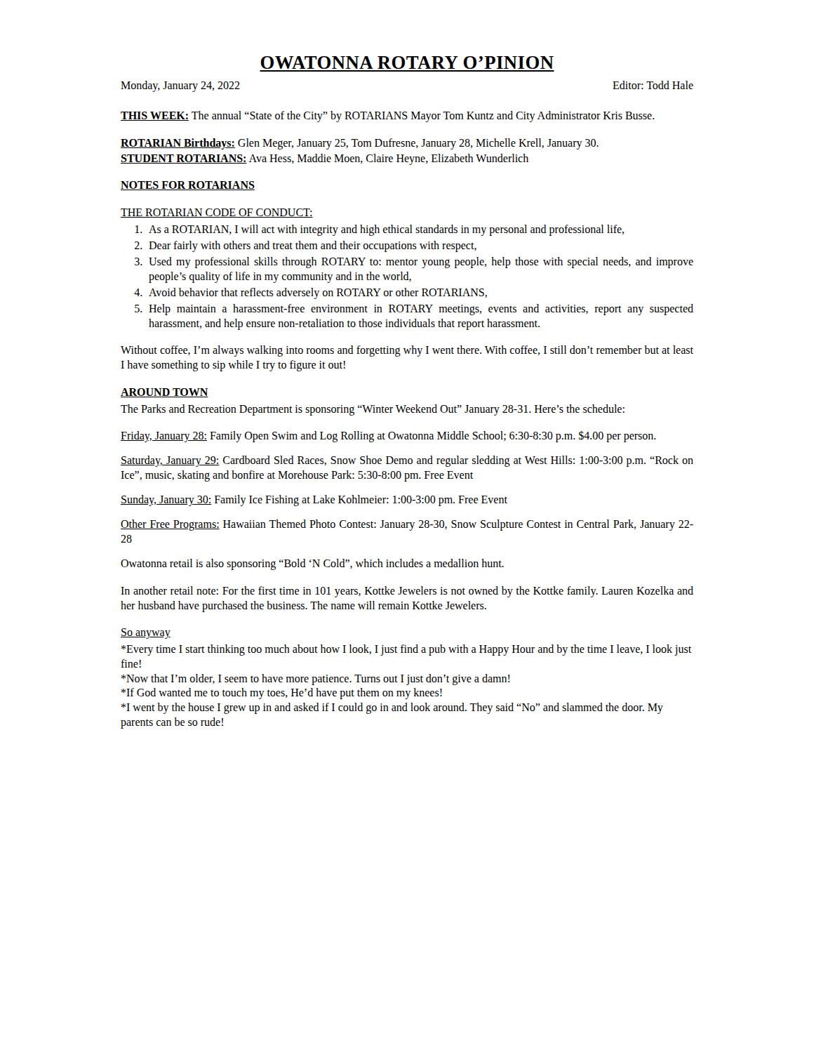OWATONNA ROTARY O’PINION
Monday, January 24, 2022 Editor: Todd Hale
THIS WEEK: The annual “State of the City” by ROTARIANS Mayor Tom Kuntz and City Administrator Kris Busse.
ROTARIAN Birthdays: Glen Meger, January 25, Tom Dufresne, January 28, Michelle Krell, January 30.
STUDENT ROTARIANS: Ava Hess, Maddie Moen, Claire Heyne, Elizabeth Wunderlich
NOTES FOR ROTARIANS
THE ROTARIAN CODE OF CONDUCT:
As a ROTARIAN, I will act with integrity and high ethical standards in my personal and professional life,
Dear fairly with others and treat them and their occupations with respect,
Used my professional skills through ROTARY to: mentor young people, help those with special needs, and improve people’s quality of life in my community and in the world,
Avoid behavior that reflects adversely on ROTARY or other ROTARIANS,
Help maintain a harassment-free environment in ROTARY meetings, events and activities, report any suspected harassment, and help ensure non-retaliation to those individuals that report harassment.
Without coffee, I’m always walking into rooms and forgetting why I went there. With coffee, I still don’t remember but at least I have something to sip while I try to figure it out!
AROUND TOWN
The Parks and Recreation Department is sponsoring “Winter Weekend Out” January 28-31. Here’s the schedule:
Friday, January 28: Family Open Swim and Log Rolling at Owatonna Middle School; 6:30-8:30 p.m. $4.00 per person.
Saturday, January 29: Cardboard Sled Races, Snow Shoe Demo and regular sledding at West Hills: 1:00-3:00 p.m. “Rock on Ice”, music, skating and bonfire at Morehouse Park: 5:30-8:00 pm. Free Event
Sunday, January 30: Family Ice Fishing at Lake Kohlmeier: 1:00-3:00 pm. Free Event
Other Free Programs: Hawaiian Themed Photo Contest: January 28-30, Snow Sculpture Contest in Central Park, January 22-28
Owatonna retail is also sponsoring “Bold ‘N Cold”, which includes a medallion hunt.
In another retail note: For the first time in 101 years, Kottke Jewelers is not owned by the Kottke family. Lauren Kozelka and her husband have purchased the business. The name will remain Kottke Jewelers.
So anyway
*Every time I start thinking too much about how I look, I just find a pub with a Happy Hour and by the time I leave, I look just fine!
*Now that I’m older, I seem to have more patience. Turns out I just don’t give a damn!
*If God wanted me to touch my toes, He’d have put them on my knees!
*I went by the house I grew up in and asked if I could go in and look around. They said “No” and slammed the door. My parents can be so rude!